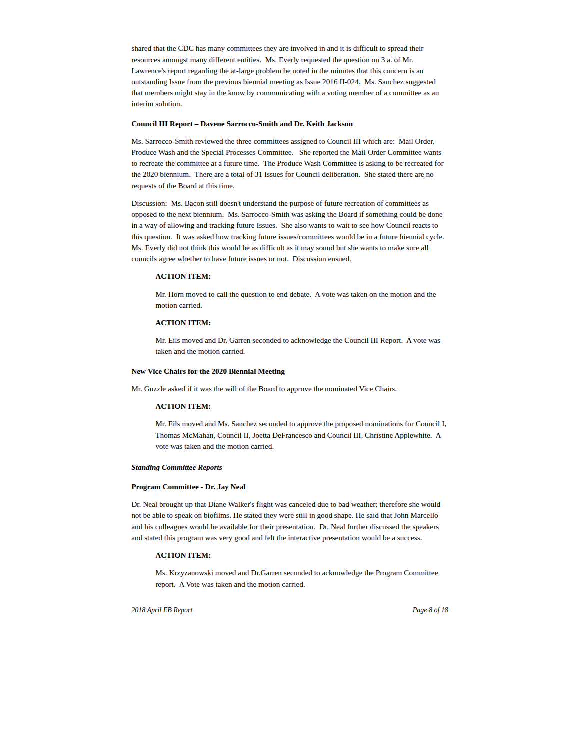shared that the CDC has many committees they are involved in and it is difficult to spread their resources amongst many different entities. Ms. Everly requested the question on 3 a. of Mr. Lawrence's report regarding the at-large problem be noted in the minutes that this concern is an outstanding Issue from the previous biennial meeting as Issue 2016 II-024. Ms. Sanchez suggested that members might stay in the know by communicating with a voting member of a committee as an interim solution.
Council III Report – Davene Sarrocco-Smith and Dr. Keith Jackson
Ms. Sarrocco-Smith reviewed the three committees assigned to Council III which are: Mail Order, Produce Wash and the Special Processes Committee. She reported the Mail Order Committee wants to recreate the committee at a future time. The Produce Wash Committee is asking to be recreated for the 2020 biennium. There are a total of 31 Issues for Council deliberation. She stated there are no requests of the Board at this time.
Discussion: Ms. Bacon still doesn't understand the purpose of future recreation of committees as opposed to the next biennium. Ms. Sarrocco-Smith was asking the Board if something could be done in a way of allowing and tracking future Issues. She also wants to wait to see how Council reacts to this question. It was asked how tracking future issues/committees would be in a future biennial cycle. Ms. Everly did not think this would be as difficult as it may sound but she wants to make sure all councils agree whether to have future issues or not. Discussion ensued.
ACTION ITEM:
Mr. Horn moved to call the question to end debate. A vote was taken on the motion and the motion carried.
ACTION ITEM:
Mr. Eils moved and Dr. Garren seconded to acknowledge the Council III Report. A vote was taken and the motion carried.
New Vice Chairs for the 2020 Biennial Meeting
Mr. Guzzle asked if it was the will of the Board to approve the nominated Vice Chairs.
ACTION ITEM:
Mr. Eils moved and Ms. Sanchez seconded to approve the proposed nominations for Council I, Thomas McMahan, Council II, Joetta DeFrancesco and Council III, Christine Applewhite. A vote was taken and the motion carried.
Standing Committee Reports
Program Committee - Dr. Jay Neal
Dr. Neal brought up that Diane Walker's flight was canceled due to bad weather; therefore she would not be able to speak on biofilms. He stated they were still in good shape. He said that John Marcello and his colleagues would be available for their presentation. Dr. Neal further discussed the speakers and stated this program was very good and felt the interactive presentation would be a success.
ACTION ITEM:
Ms. Krzyzanowski moved and Dr.Garren seconded to acknowledge the Program Committee report. A Vote was taken and the motion carried.
2018 April EB Report Page 8 of 18